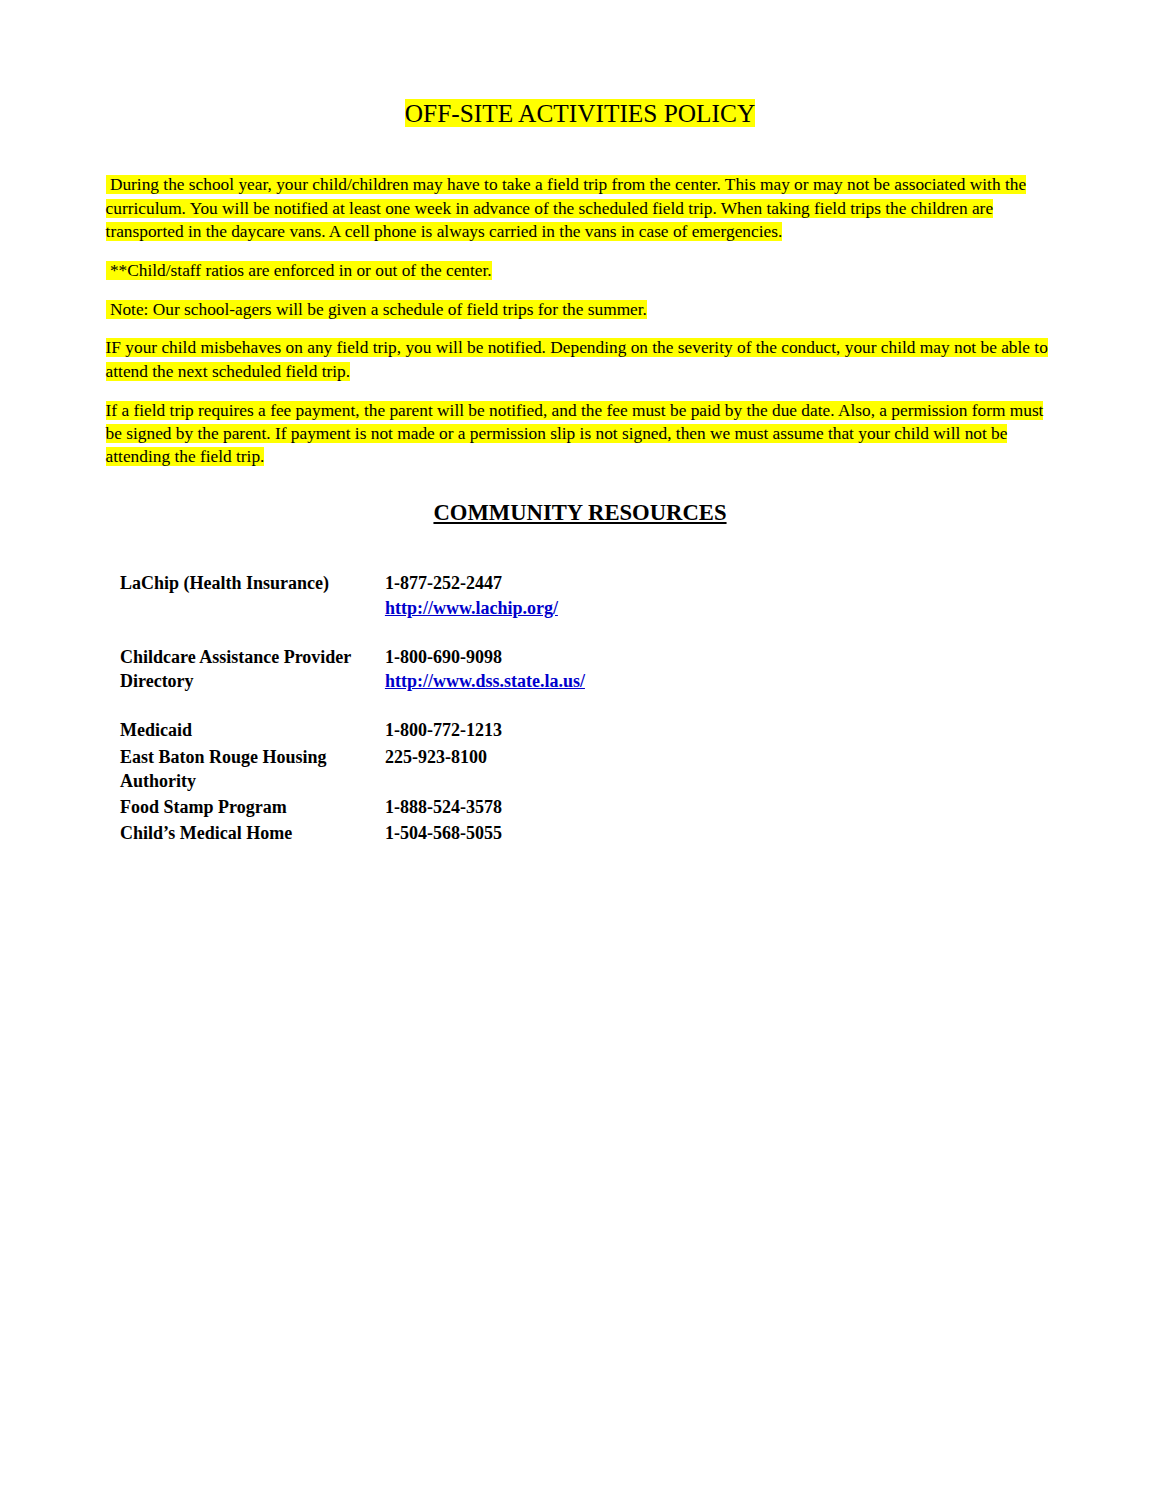OFF-SITE ACTIVITIES POLICY
During the school year, your child/children may have to take a field trip from the center. This may or may not be associated with the curriculum. You will be notified at least one week in advance of the scheduled field trip. When taking field trips the children are transported in the daycare vans. A cell phone is always carried in the vans in case of emergencies.
**Child/staff ratios are enforced in or out of the center.
Note: Our school-agers will be given a schedule of field trips for the summer.
IF your child misbehaves on any field trip, you will be notified. Depending on the severity of the conduct, your child may not be able to attend the next scheduled field trip.
If a field trip requires a fee payment, the parent will be notified, and the fee must be paid by the due date. Also, a permission form must be signed by the parent. If payment is not made or a permission slip is not signed, then we must assume that your child will not be attending the field trip.
COMMUNITY RESOURCES
| LaChip (Health Insurance) | 1-877-252-2447 http://www.lachip.org/ |
| Childcare Assistance Provider Directory | 1-800-690-9098 http://www.dss.state.la.us/ |
| Medicaid | 1-800-772-1213 |
| East Baton Rouge Housing Authority | 225-923-8100 |
| Food Stamp Program | 1-888-524-3578 |
| Child’s Medical Home | 1-504-568-5055 |